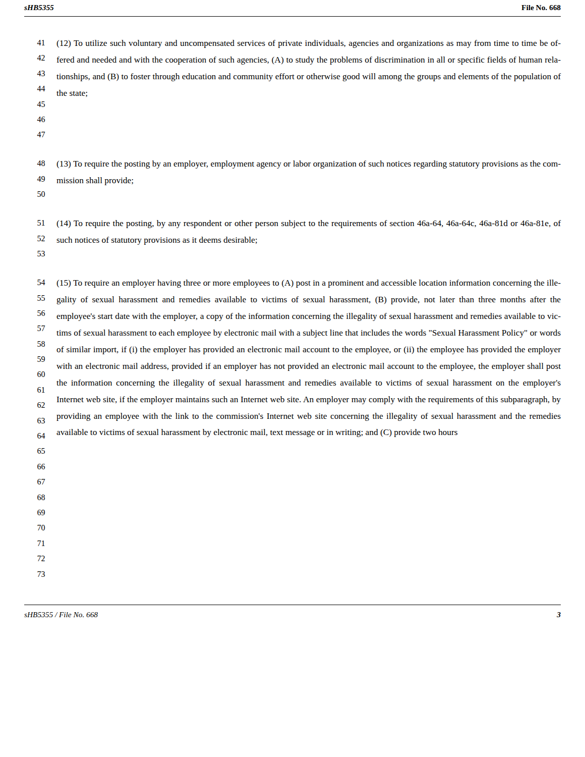sHB5355 File No. 668
41 42 43 44 45 46 47
(12) To utilize such voluntary and uncompensated services of private individuals, agencies and organizations as may from time to time be offered and needed and with the cooperation of such agencies, (A) to study the problems of discrimination in all or specific fields of human relationships, and (B) to foster through education and community effort or otherwise good will among the groups and elements of the population of the state;
48 49 50
(13) To require the posting by an employer, employment agency or labor organization of such notices regarding statutory provisions as the commission shall provide;
51 52 53
(14) To require the posting, by any respondent or other person subject to the requirements of section 46a-64, 46a-64c, 46a-81d or 46a-81e, of such notices of statutory provisions as it deems desirable;
54 55 56 57 58 59 60 61 62 63 64 65 66 67 68 69 70 71 72 73
(15) To require an employer having three or more employees to (A) post in a prominent and accessible location information concerning the illegality of sexual harassment and remedies available to victims of sexual harassment, (B) provide, not later than three months after the employee's start date with the employer, a copy of the information concerning the illegality of sexual harassment and remedies available to victims of sexual harassment to each employee by electronic mail with a subject line that includes the words "Sexual Harassment Policy" or words of similar import, if (i) the employer has provided an electronic mail account to the employee, or (ii) the employee has provided the employer with an electronic mail address, provided if an employer has not provided an electronic mail account to the employee, the employer shall post the information concerning the illegality of sexual harassment and remedies available to victims of sexual harassment on the employer's Internet web site, if the employer maintains such an Internet web site. An employer may comply with the requirements of this subparagraph, by providing an employee with the link to the commission's Internet web site concerning the illegality of sexual harassment and the remedies available to victims of sexual harassment by electronic mail, text message or in writing; and (C) provide two hours
sHB5355 / File No. 668 3